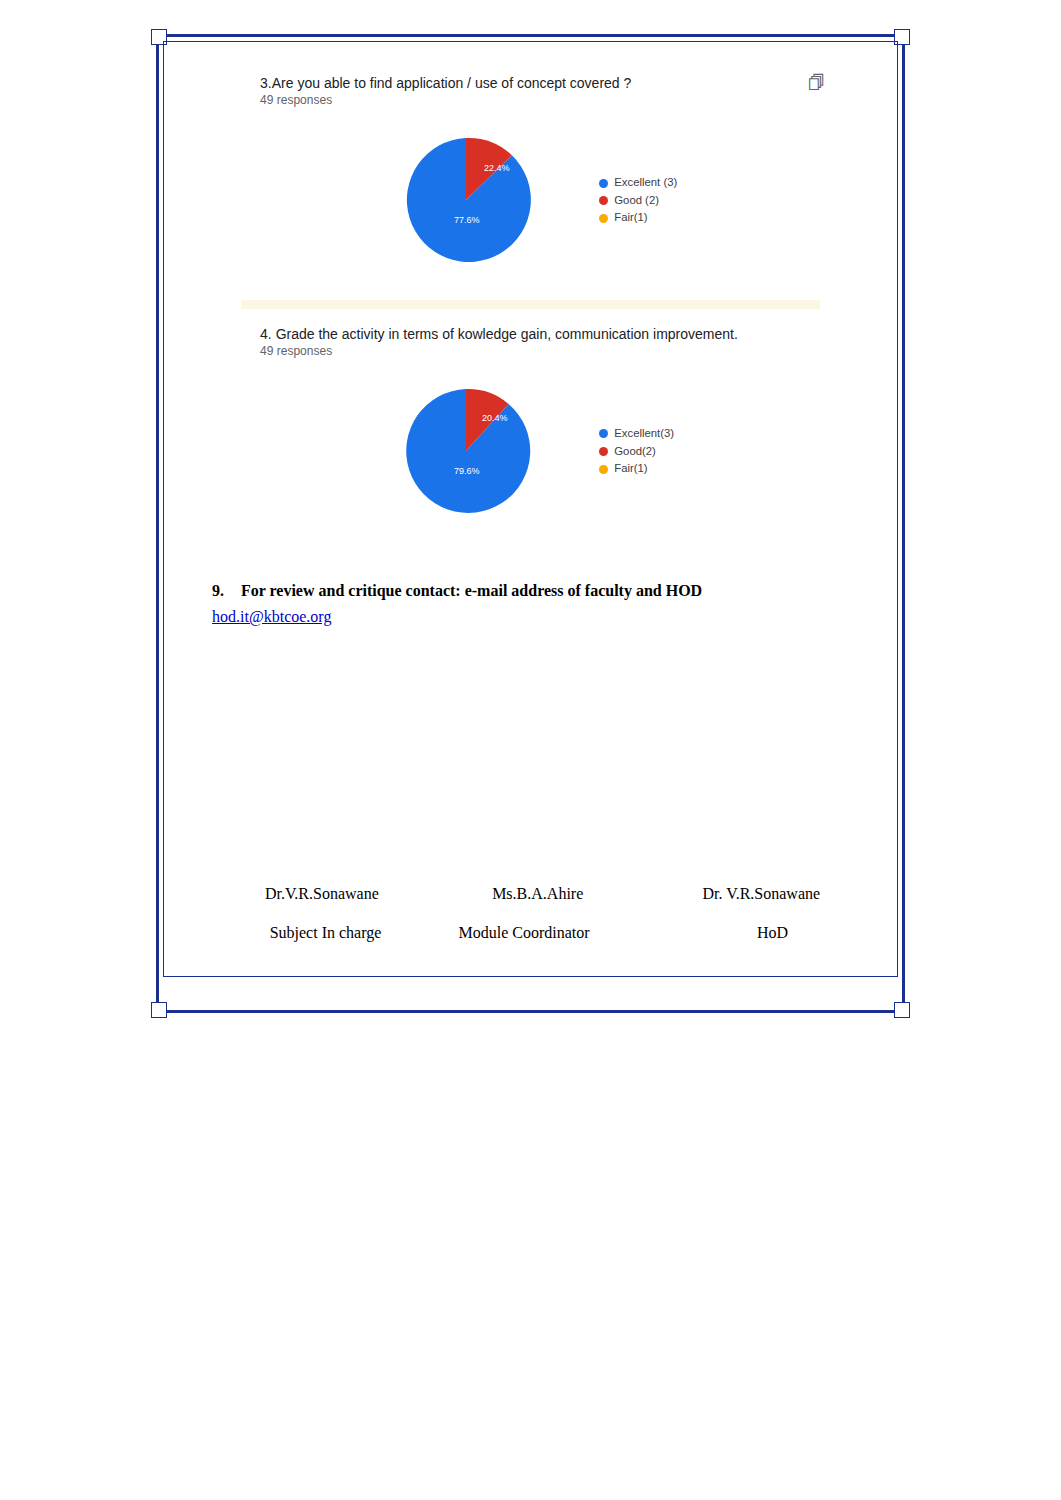🗍
3.Are you able to find application / use of concept covered ?
49 responses
77.6% 22.4%
Excellent (3)
Good (2)
Fair(1)
4. Grade the activity in terms of kowledge gain, communication improvement.
49 responses
79.6% 20.4%
Excellent(3)
Good(2)
Fair(1)
9. For review and critique contact: e-mail address of faculty and HOD
hod.it@kbtcoe.org
Dr.V.R.Sonawane
Ms.B.A.Ahire
Dr. V.R.Sonawane
Subject In charge
Module Coordinator
HoD